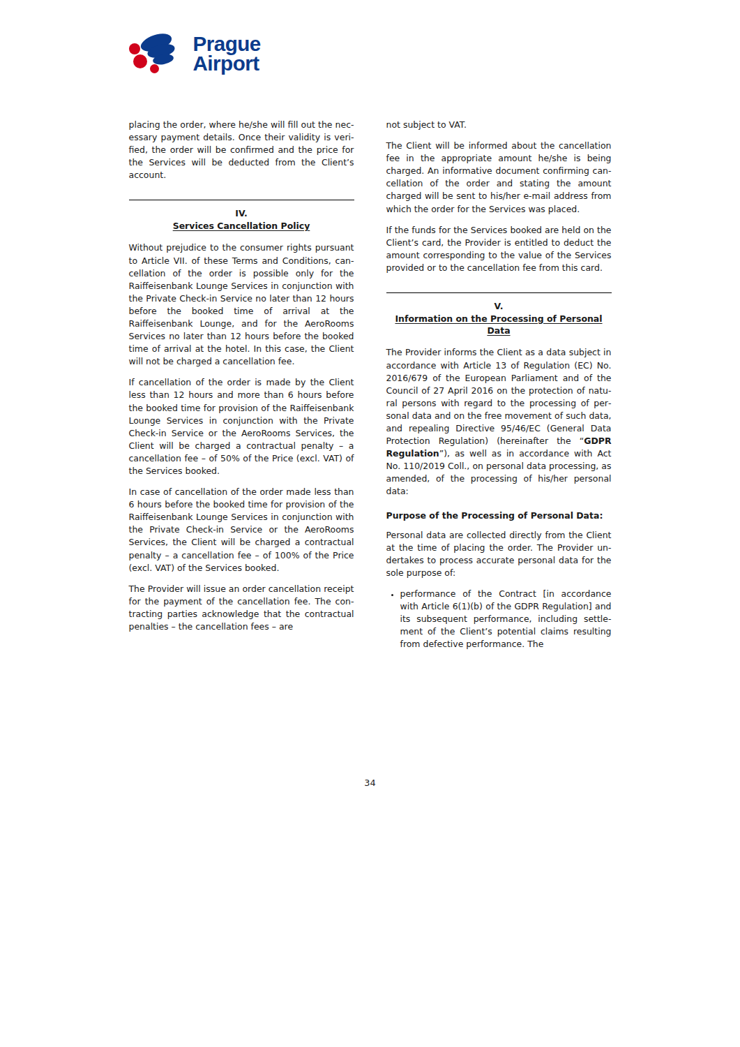Prague Airport
placing the order, where he/she will fill out the necessary payment details. Once their validity is verified, the order will be confirmed and the price for the Services will be deducted from the Client’s account.
IV. Services Cancellation Policy
Without prejudice to the consumer rights pursuant to Article VII. of these Terms and Conditions, cancellation of the order is possible only for the Raiffeisenbank Lounge Services in conjunction with the Private Check-in Service no later than 12 hours before the booked time of arrival at the Raiffeisenbank Lounge, and for the AeroRooms Services no later than 12 hours before the booked time of arrival at the hotel. In this case, the Client will not be charged a cancellation fee.
If cancellation of the order is made by the Client less than 12 hours and more than 6 hours before the booked time for provision of the Raiffeisenbank Lounge Services in conjunction with the Private Check-in Service or the AeroRooms Services, the Client will be charged a contractual penalty – a cancellation fee – of 50% of the Price (excl. VAT) of the Services booked.
In case of cancellation of the order made less than 6 hours before the booked time for provision of the Raiffeisenbank Lounge Services in conjunction with the Private Check-in Service or the AeroRooms Services, the Client will be charged a contractual penalty – a cancellation fee – of 100% of the Price (excl. VAT) of the Services booked.
The Provider will issue an order cancellation receipt for the payment of the cancellation fee. The contracting parties acknowledge that the contractual penalties – the cancellation fees – are
not subject to VAT.
The Client will be informed about the cancellation fee in the appropriate amount he/she is being charged. An informative document confirming cancellation of the order and stating the amount charged will be sent to his/her e-mail address from which the order for the Services was placed.
If the funds for the Services booked are held on the Client’s card, the Provider is entitled to deduct the amount corresponding to the value of the Services provided or to the cancellation fee from this card.
V. Information on the Processing of Personal Data
The Provider informs the Client as a data subject in accordance with Article 13 of Regulation (EC) No. 2016/679 of the European Parliament and of the Council of 27 April 2016 on the protection of natural persons with regard to the processing of personal data and on the free movement of such data, and repealing Directive 95/46/EC (General Data Protection Regulation) (hereinafter the “GDPR Regulation”), as well as in accordance with Act No. 110/2019 Coll., on personal data processing, as amended, of the processing of his/her personal data:
Purpose of the Processing of Personal Data:
Personal data are collected directly from the Client at the time of placing the order. The Provider undertakes to process accurate personal data for the sole purpose of:
performance of the Contract [in accordance with Article 6(1)(b) of the GDPR Regulation] and its subsequent performance, including settlement of the Client’s potential claims resulting from defective performance. The
34